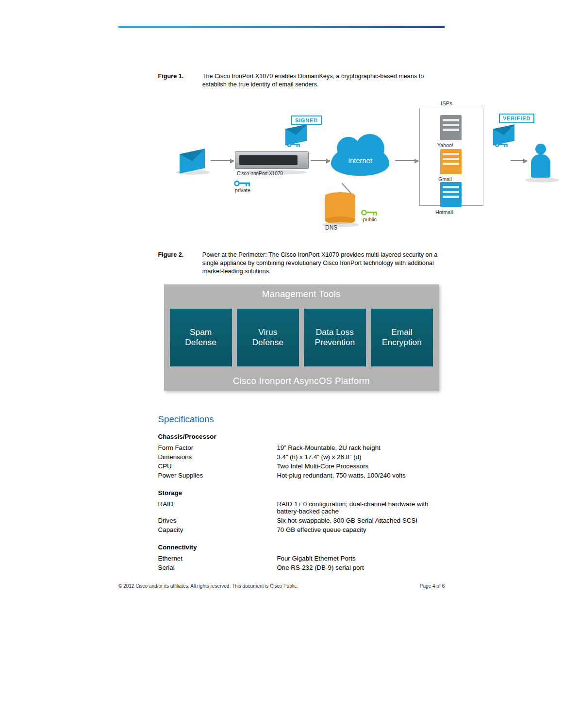Figure 1. The Cisco IronPort X1070 enables DomainKeys; a cryptographic-based means to establish the true identity of email senders.
Cisco IronPort X1070
private
SIGNED
Internet
DNS
public
ISPs
Yahoo!
Gmail
Hotmail
VERIFIED
Figure 2. Power at the Perimeter: The Cisco IronPort X1070 provides multi-layered security on a single appliance by combining revolutionary Cisco IronPort technology with additional market-leading solutions.
Management Tools
Spam
Defense
Virus
Defense
Data Loss
Prevention
Email
Encryption
Cisco Ironport AsyncOS Platform
Specifications
Chassis/Processor
| Form Factor | 19” Rack-Mountable, 2U rack height |
| Dimensions | 3.4” (h) x 17.4” (w) x 26.8” (d) |
| CPU | Two Intel Multi-Core Processors |
| Power Supplies | Hot-plug redundant, 750 watts, 100/240 volts |
Storage
| RAID | RAID 1+ 0 configuration; dual-channel hardware with battery-backed cache |
| Drives | Six hot-swappable, 300 GB Serial Attached SCSI |
| Capacity | 70 GB effective queue capacity |
Connectivity
| Ethernet | Four Gigabit Ethernet Ports |
| Serial | One RS-232 (DB-9) serial port |
© 2012 Cisco and/or its affiliates. All rights reserved. This document is Cisco Public. Page 4 of 6